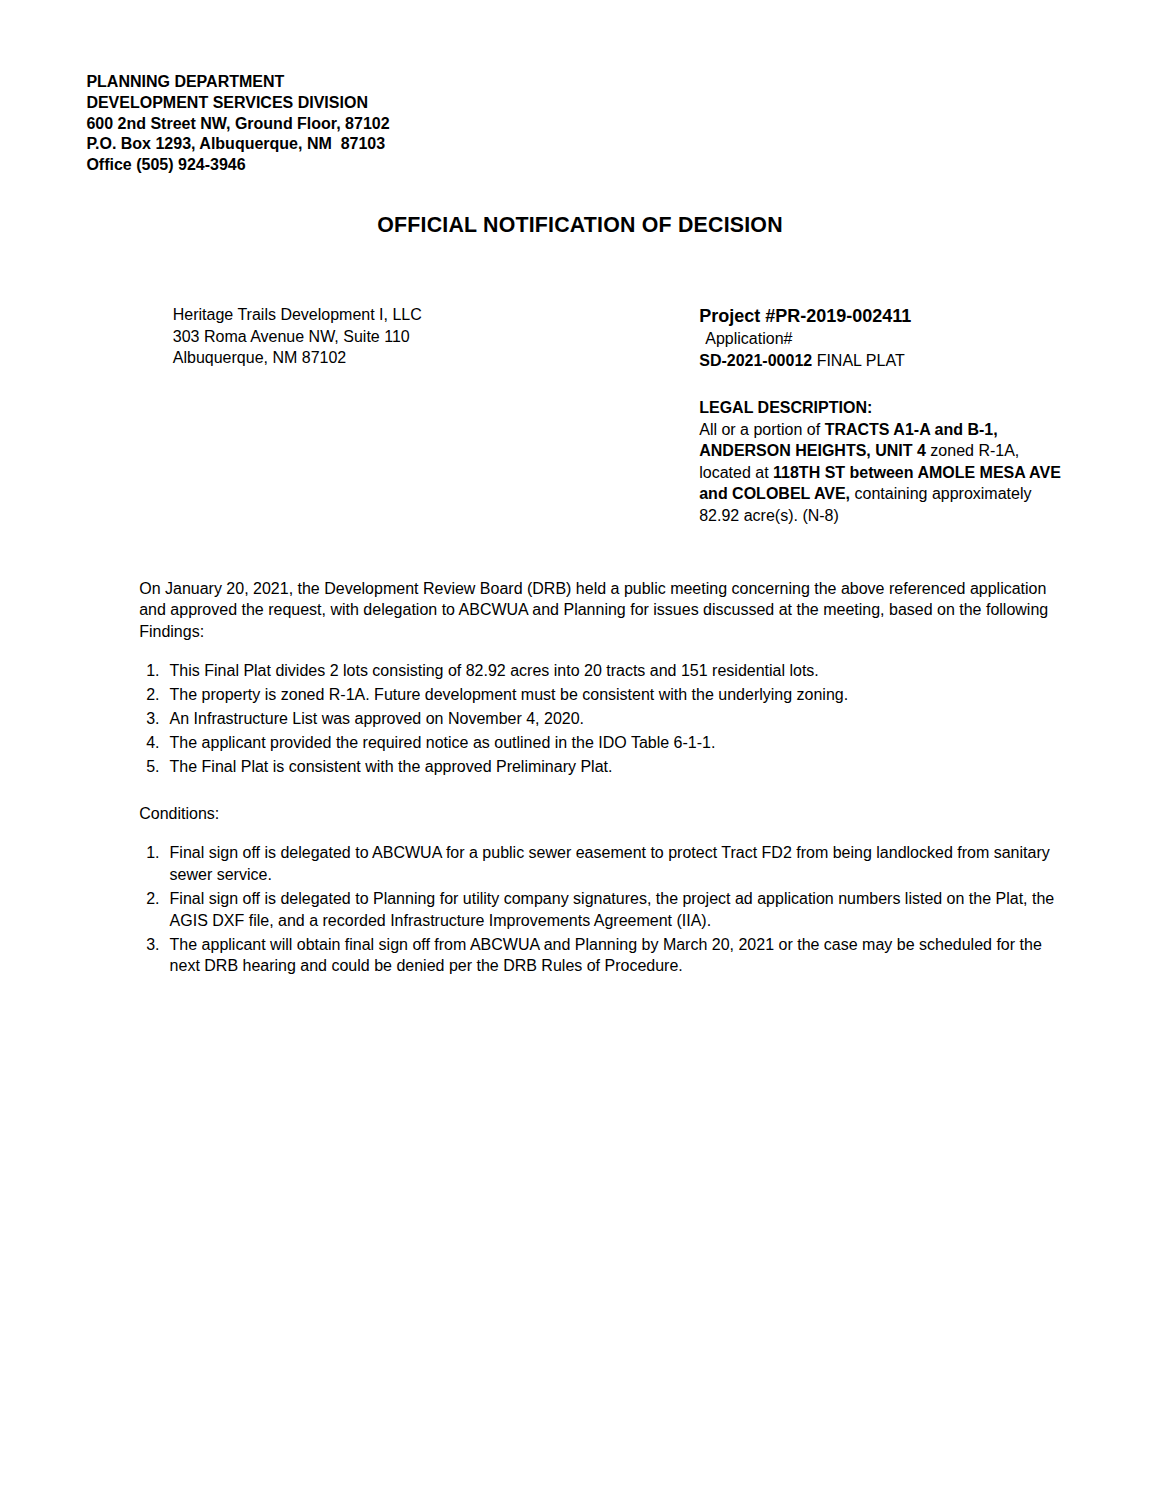PLANNING DEPARTMENT
DEVELOPMENT SERVICES DIVISION
600 2nd Street NW, Ground Floor, 87102
P.O. Box 1293, Albuquerque, NM 87103
Office (505) 924-3946
OFFICIAL NOTIFICATION OF DECISION
Heritage Trails Development I, LLC
303 Roma Avenue NW, Suite 110
Albuquerque, NM 87102
Project #PR-2019-002411
Application#
SD-2021-00012 FINAL PLAT
LEGAL DESCRIPTION:
All or a portion of TRACTS A1-A and B-1, ANDERSON HEIGHTS, UNIT 4 zoned R-1A, located at 118TH ST between AMOLE MESA AVE and COLOBEL AVE, containing approximately 82.92 acre(s). (N-8)
On January 20, 2021, the Development Review Board (DRB) held a public meeting concerning the above referenced application and approved the request, with delegation to ABCWUA and Planning for issues discussed at the meeting, based on the following Findings:
This Final Plat divides 2 lots consisting of 82.92 acres into 20 tracts and 151 residential lots.
The property is zoned R-1A. Future development must be consistent with the underlying zoning.
An Infrastructure List was approved on November 4, 2020.
The applicant provided the required notice as outlined in the IDO Table 6-1-1.
The Final Plat is consistent with the approved Preliminary Plat.
Conditions:
Final sign off is delegated to ABCWUA for a public sewer easement to protect Tract FD2 from being landlocked from sanitary sewer service.
Final sign off is delegated to Planning for utility company signatures, the project ad application numbers listed on the Plat, the AGIS DXF file, and a recorded Infrastructure Improvements Agreement (IIA).
The applicant will obtain final sign off from ABCWUA and Planning by March 20, 2021 or the case may be scheduled for the next DRB hearing and could be denied per the DRB Rules of Procedure.